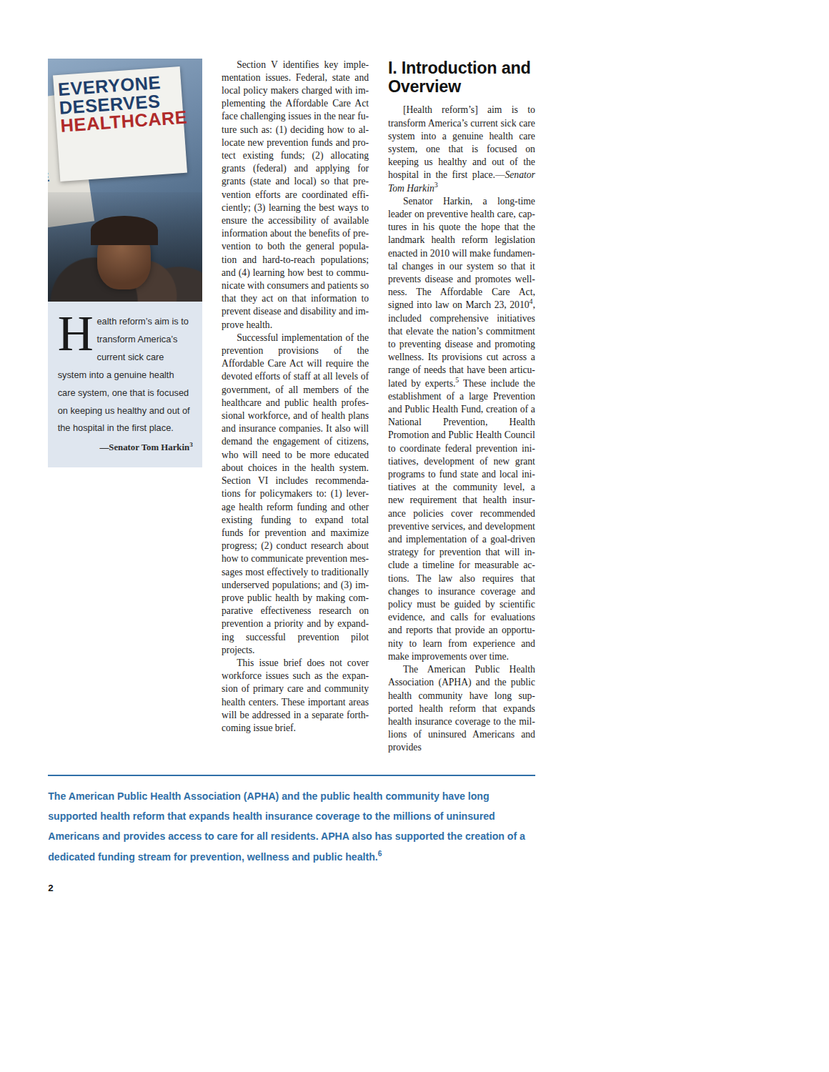AEES RE
EVERYONE DESERVES HEALTHCARE
Health reform’s aim is to transform America’s current sick care system into a genuine health care system, one that is focused on keeping us healthy and out of the hospital in the first place.
—Senator Tom Harkin3
Section V identifies key implementation issues. Federal, state and local policy makers charged with implementing the Affordable Care Act face challenging issues in the near future such as: (1) deciding how to allocate new prevention funds and protect existing funds; (2) allocating grants (federal) and applying for grants (state and local) so that prevention efforts are coordinated efficiently; (3) learning the best ways to ensure the accessibility of available information about the benefits of prevention to both the general population and hard-to-reach populations; and (4) learning how best to communicate with consumers and patients so that they act on that information to prevent disease and disability and improve health.
Successful implementation of the prevention provisions of the Affordable Care Act will require the devoted efforts of staff at all levels of government, of all members of the healthcare and public health professional workforce, and of health plans and insurance companies. It also will demand the engagement of citizens, who will need to be more educated about choices in the health system. Section VI includes recommendations for policymakers to: (1) leverage health reform funding and other existing funding to expand total funds for prevention and maximize progress; (2) conduct research about how to communicate prevention messages most effectively to traditionally underserved populations; and (3) improve public health by making comparative effectiveness research on prevention a priority and by expanding successful prevention pilot projects.
This issue brief does not cover workforce issues such as the expansion of primary care and community health centers. These important areas will be addressed in a separate forthcoming issue brief.
I. Introduction and Overview
[Health reform’s] aim is to transform America’s current sick care system into a genuine health care system, one that is focused on keeping us healthy and out of the hospital in the first place.—Senator Tom Harkin3
Senator Harkin, a long-time leader on preventive health care, captures in his quote the hope that the landmark health reform legislation enacted in 2010 will make fundamental changes in our system so that it prevents disease and promotes wellness. The Affordable Care Act, signed into law on March 23, 20104, included comprehensive initiatives that elevate the nation’s commitment to preventing disease and promoting wellness. Its provisions cut across a range of needs that have been articulated by experts.5 These include the establishment of a large Prevention and Public Health Fund, creation of a National Prevention, Health Promotion and Public Health Council to coordinate federal prevention initiatives, development of new grant programs to fund state and local initiatives at the community level, a new requirement that health insurance policies cover recommended preventive services, and development and implementation of a goal-driven strategy for prevention that will include a timeline for measurable actions. The law also requires that changes to insurance coverage and policy must be guided by scientific evidence, and calls for evaluations and reports that provide an opportunity to learn from experience and make improvements over time.
The American Public Health Association (APHA) and the public health community have long supported health reform that expands health insurance coverage to the millions of uninsured Americans and provides
The American Public Health Association (APHA) and the public health community have long supported health reform that expands health insurance coverage to the millions of uninsured Americans and provides access to care for all residents. APHA also has supported the creation of a dedicated funding stream for prevention, wellness and public health.6
2